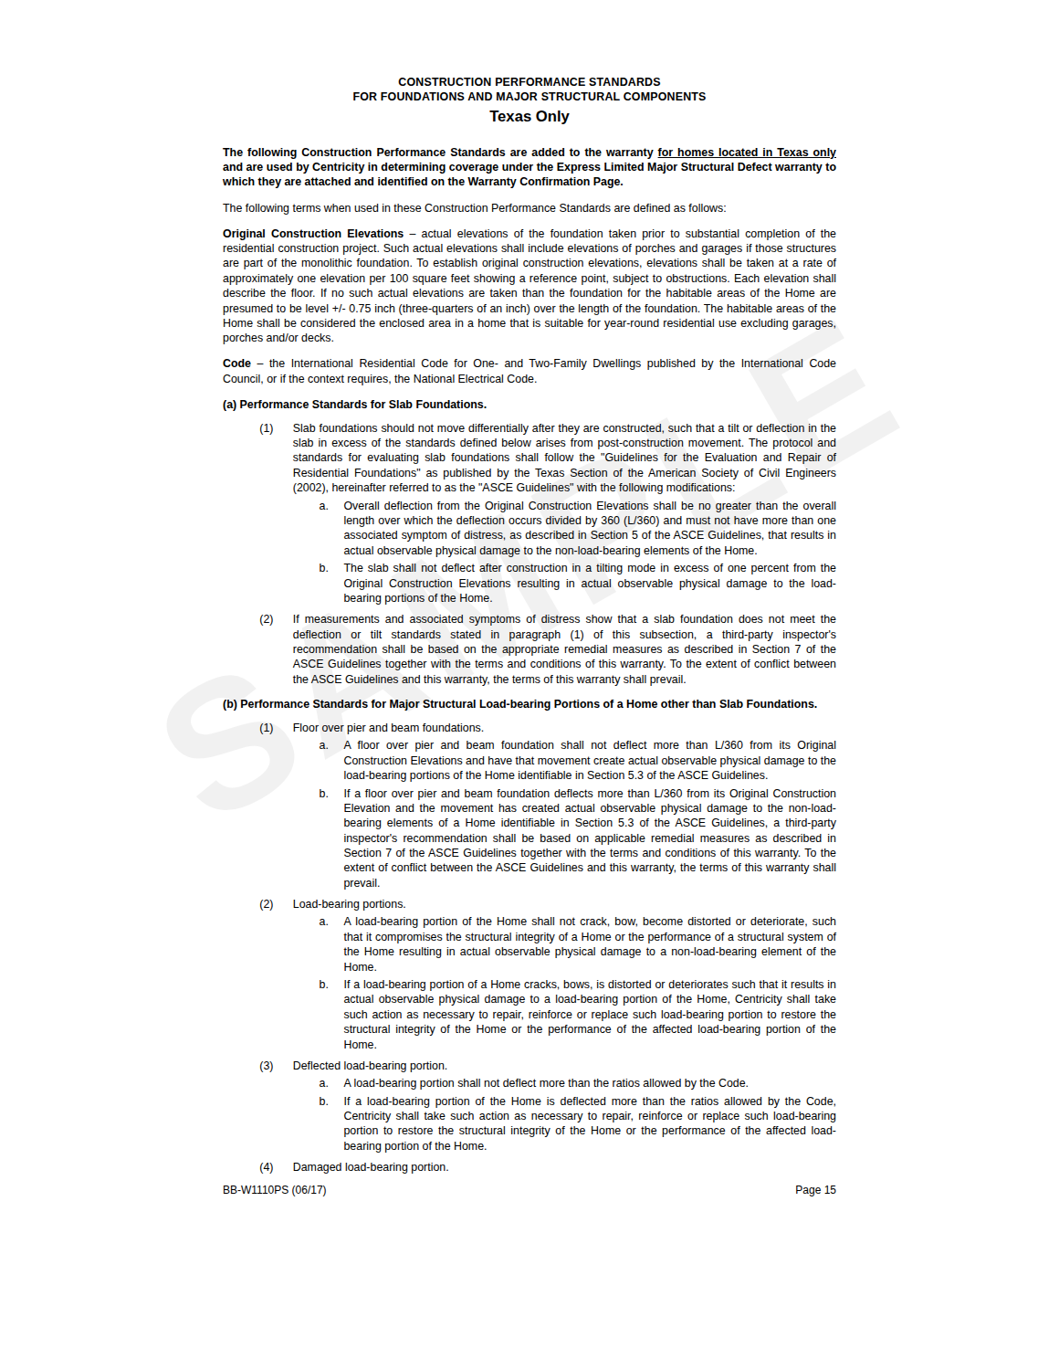SAMPLE
CONSTRUCTION PERFORMANCE STANDARDS
FOR FOUNDATIONS AND MAJOR STRUCTURAL COMPONENTS
Texas Only
The following Construction Performance Standards are added to the warranty for homes located in Texas only and are used by Centricity in determining coverage under the Express Limited Major Structural Defect warranty to which they are attached and identified on the Warranty Confirmation Page.
The following terms when used in these Construction Performance Standards are defined as follows:
Original Construction Elevations – actual elevations of the foundation taken prior to substantial completion of the residential construction project. Such actual elevations shall include elevations of porches and garages if those structures are part of the monolithic foundation. To establish original construction elevations, elevations shall be taken at a rate of approximately one elevation per 100 square feet showing a reference point, subject to obstructions. Each elevation shall describe the floor. If no such actual elevations are taken than the foundation for the habitable areas of the Home are presumed to be level +/- 0.75 inch (three-quarters of an inch) over the length of the foundation. The habitable areas of the Home shall be considered the enclosed area in a home that is suitable for year-round residential use excluding garages, porches and/or decks.
Code – the International Residential Code for One- and Two-Family Dwellings published by the International Code Council, or if the context requires, the National Electrical Code.
(a) Performance Standards for Slab Foundations.
(1) Slab foundations should not move differentially after they are constructed, such that a tilt or deflection in the slab in excess of the standards defined below arises from post-construction movement. The protocol and standards for evaluating slab foundations shall follow the "Guidelines for the Evaluation and Repair of Residential Foundations" as published by the Texas Section of the American Society of Civil Engineers (2002), hereinafter referred to as the "ASCE Guidelines" with the following modifications:
a. Overall deflection from the Original Construction Elevations shall be no greater than the overall length over which the deflection occurs divided by 360 (L/360) and must not have more than one associated symptom of distress, as described in Section 5 of the ASCE Guidelines, that results in actual observable physical damage to the non-load-bearing elements of the Home.
b. The slab shall not deflect after construction in a tilting mode in excess of one percent from the Original Construction Elevations resulting in actual observable physical damage to the load-bearing portions of the Home.
(2) If measurements and associated symptoms of distress show that a slab foundation does not meet the deflection or tilt standards stated in paragraph (1) of this subsection, a third-party inspector's recommendation shall be based on the appropriate remedial measures as described in Section 7 of the ASCE Guidelines together with the terms and conditions of this warranty. To the extent of conflict between the ASCE Guidelines and this warranty, the terms of this warranty shall prevail.
(b) Performance Standards for Major Structural Load-bearing Portions of a Home other than Slab Foundations.
(1) Floor over pier and beam foundations.
a. A floor over pier and beam foundation shall not deflect more than L/360 from its Original Construction Elevations and have that movement create actual observable physical damage to the load-bearing portions of the Home identifiable in Section 5.3 of the ASCE Guidelines.
b. If a floor over pier and beam foundation deflects more than L/360 from its Original Construction Elevation and the movement has created actual observable physical damage to the non-load-bearing elements of a Home identifiable in Section 5.3 of the ASCE Guidelines, a third-party inspector's recommendation shall be based on applicable remedial measures as described in Section 7 of the ASCE Guidelines together with the terms and conditions of this warranty. To the extent of conflict between the ASCE Guidelines and this warranty, the terms of this warranty shall prevail.
(2) Load-bearing portions.
a. A load-bearing portion of the Home shall not crack, bow, become distorted or deteriorate, such that it compromises the structural integrity of a Home or the performance of a structural system of the Home resulting in actual observable physical damage to a non-load-bearing element of the Home.
b. If a load-bearing portion of a Home cracks, bows, is distorted or deteriorates such that it results in actual observable physical damage to a load-bearing portion of the Home, Centricity shall take such action as necessary to repair, reinforce or replace such load-bearing portion to restore the structural integrity of the Home or the performance of the affected load-bearing portion of the Home.
(3) Deflected load-bearing portion.
a. A load-bearing portion shall not deflect more than the ratios allowed by the Code.
b. If a load-bearing portion of the Home is deflected more than the ratios allowed by the Code, Centricity shall take such action as necessary to repair, reinforce or replace such load-bearing portion to restore the structural integrity of the Home or the performance of the affected load-bearing portion of the Home.
(4) Damaged load-bearing portion.
BB-W1110PS (06/17) Page 15